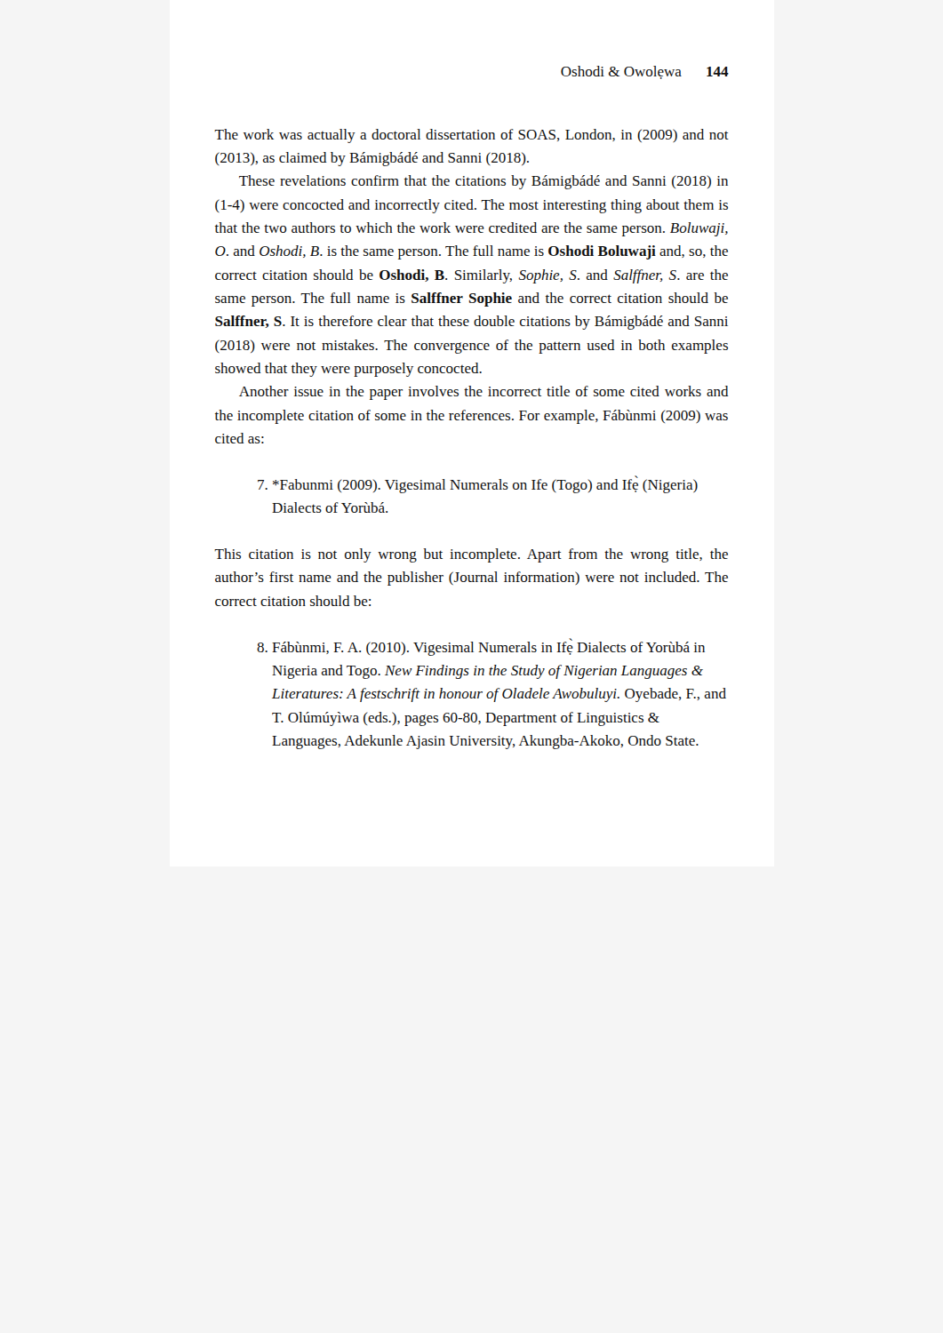Oshodi & Owolẹwa 144
The work was actually a doctoral dissertation of SOAS, London, in (2009) and not (2013), as claimed by Bámigbádé and Sanni (2018).
These revelations confirm that the citations by Bámigbádé and Sanni (2018) in (1-4) were concocted and incorrectly cited. The most interesting thing about them is that the two authors to which the work were credited are the same person. Boluwaji, O. and Oshodi, B. is the same person. The full name is Oshodi Boluwaji and, so, the correct citation should be Oshodi, B. Similarly, Sophie, S. and Salffner, S. are the same person. The full name is Salffner Sophie and the correct citation should be Salffner, S. It is therefore clear that these double citations by Bámigbádé and Sanni (2018) were not mistakes. The convergence of the pattern used in both examples showed that they were purposely concocted.
Another issue in the paper involves the incorrect title of some cited works and the incomplete citation of some in the references. For example, Fábùnmi (2009) was cited as:
*Fabunmi (2009). Vigesimal Numerals on Ife (Togo) and Ifẹ̀ (Nigeria) Dialects of Yorùbá.
This citation is not only wrong but incomplete. Apart from the wrong title, the author’s first name and the publisher (Journal information) were not included. The correct citation should be:
Fábùnmi, F. A. (2010). Vigesimal Numerals in Ifẹ̀ Dialects of Yorùbá in Nigeria and Togo. New Findings in the Study of Nigerian Languages & Literatures: A festschrift in honour of Oladele Awobuluyi. Oyebade, F., and T. Olúmúyìwa (eds.), pages 60-80, Department of Linguistics & Languages, Adekunle Ajasin University, Akungba-Akoko, Ondo State.